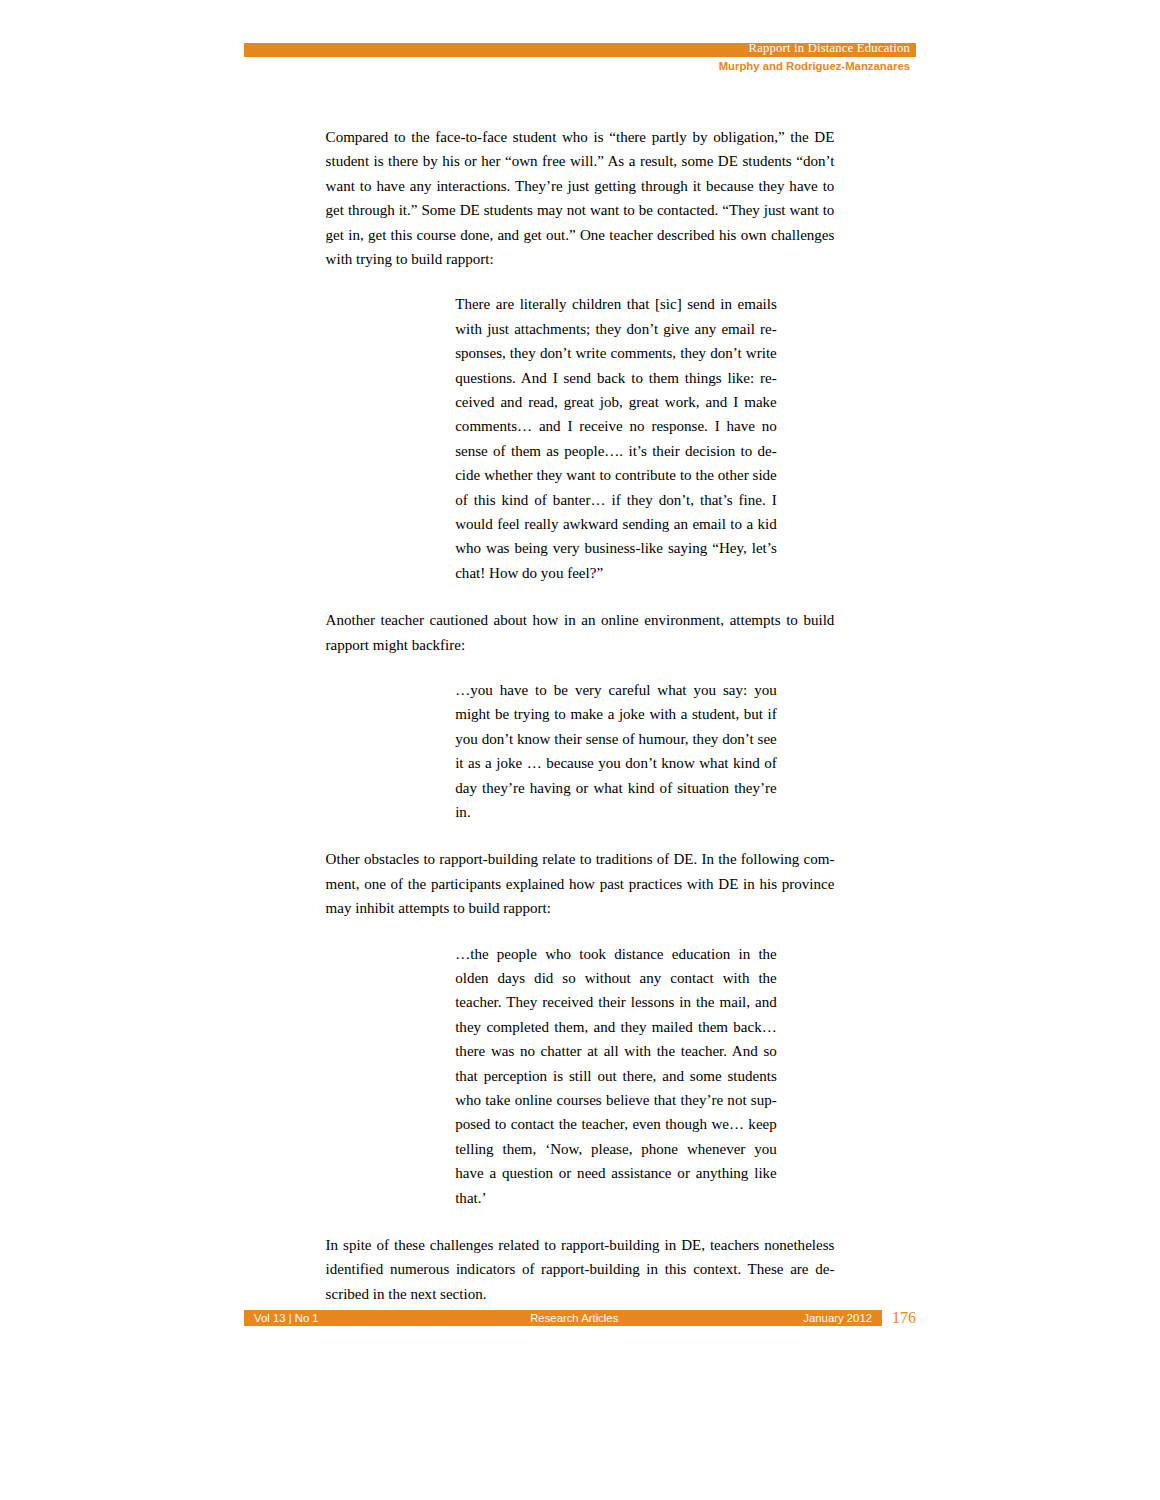Rapport in Distance Education
Murphy and Rodriguez-Manzanares
Compared to the face-to-face student who is “there partly by obligation,” the DE student is there by his or her “own free will.” As a result, some DE students “don’t want to have any interactions. They’re just getting through it because they have to get through it.” Some DE students may not want to be contacted. “They just want to get in, get this course done, and get out.” One teacher described his own challenges with trying to build rapport:
There are literally children that [sic] send in emails with just attachments; they don’t give any email responses, they don’t write comments, they don’t write questions. And I send back to them things like: received and read, great job, great work, and I make comments… and I receive no response. I have no sense of them as people…. it’s their decision to decide whether they want to contribute to the other side of this kind of banter… if they don’t, that’s fine. I would feel really awkward sending an email to a kid who was being very business-like saying “Hey, let’s chat! How do you feel?”
Another teacher cautioned about how in an online environment, attempts to build rapport might backfire:
…you have to be very careful what you say: you might be trying to make a joke with a student, but if you don’t know their sense of humour, they don’t see it as a joke … because you don’t know what kind of day they’re having or what kind of situation they’re in.
Other obstacles to rapport-building relate to traditions of DE. In the following comment, one of the participants explained how past practices with DE in his province may inhibit attempts to build rapport:
…the people who took distance education in the olden days did so without any contact with the teacher. They received their lessons in the mail, and they completed them, and they mailed them back… there was no chatter at all with the teacher. And so that perception is still out there, and some students who take online courses believe that they’re not supposed to contact the teacher, even though we… keep telling them, ‘Now, please, phone whenever you have a question or need assistance or anything like that.’
In spite of these challenges related to rapport-building in DE, teachers nonetheless identified numerous indicators of rapport-building in this context. These are described in the next section.
Vol 13 | No 1
Research Articles
January 2012
176